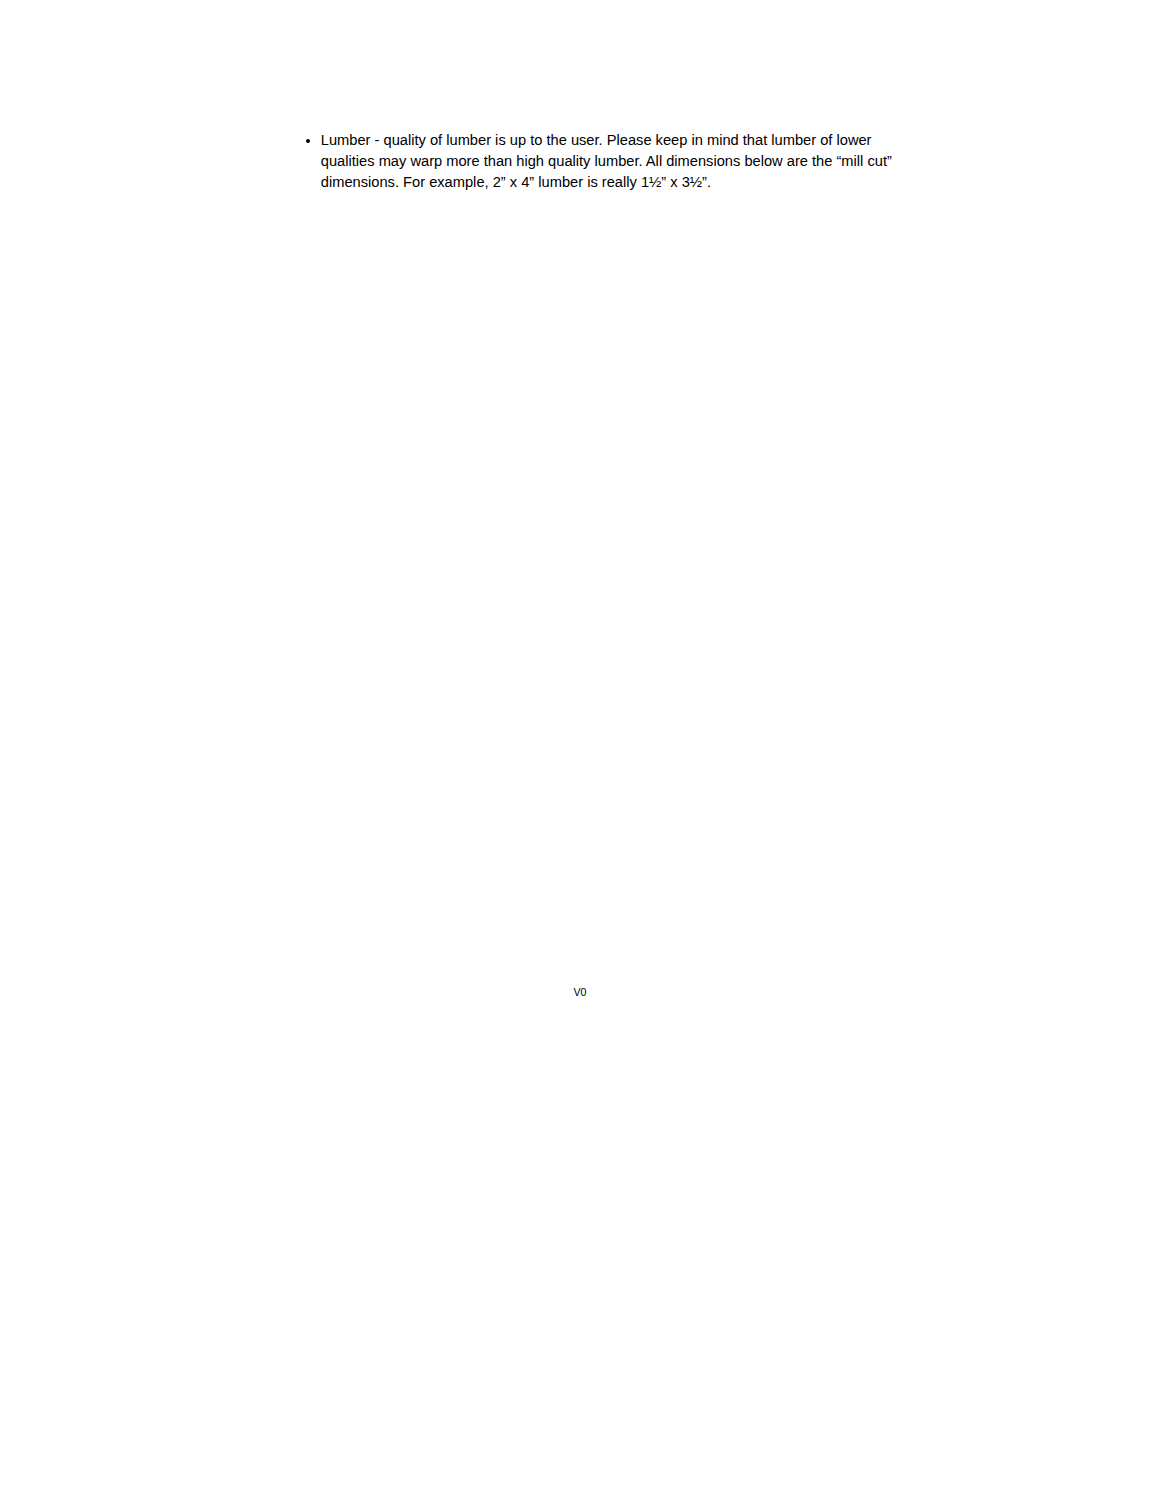Lumber - quality of lumber is up to the user. Please keep in mind that lumber of lower qualities may warp more than high quality lumber. All dimensions below are the “mill cut” dimensions. For example, 2” x 4” lumber is really 1½” x 3½”.
V0